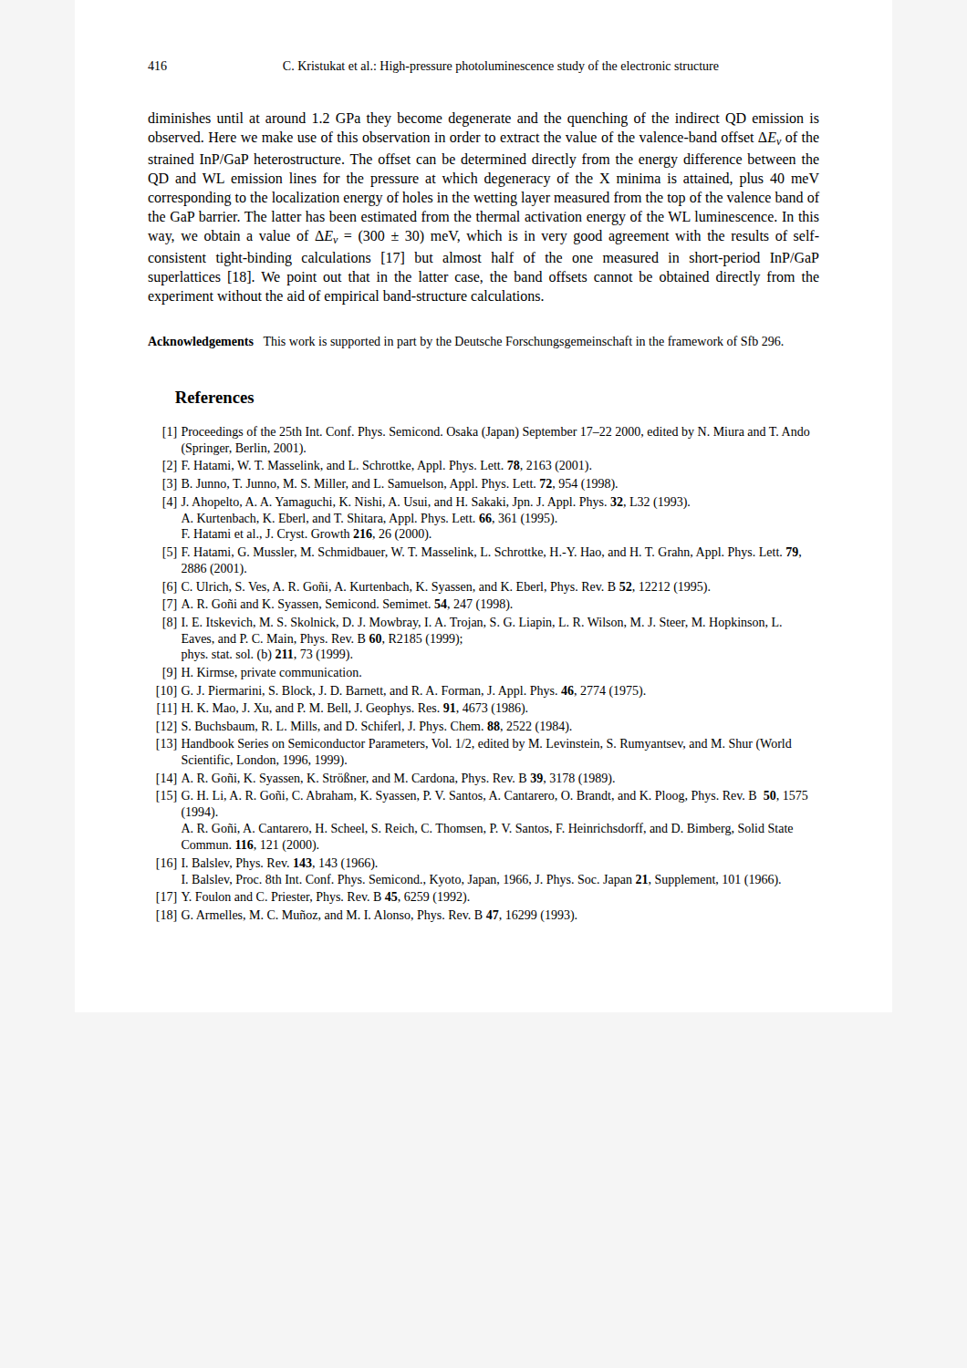416 C. Kristukat et al.: High-pressure photoluminescence study of the electronic structure
diminishes until at around 1.2 GPa they become degenerate and the quenching of the indirect QD emission is observed. Here we make use of this observation in order to extract the value of the valence-band offset ΔEv of the strained InP/GaP heterostructure. The offset can be determined directly from the energy difference between the QD and WL emission lines for the pressure at which degeneracy of the X minima is attained, plus 40 meV corresponding to the localization energy of holes in the wetting layer measured from the top of the valence band of the GaP barrier. The latter has been estimated from the thermal activation energy of the WL luminescence. In this way, we obtain a value of ΔEv = (300 ± 30) meV, which is in very good agreement with the results of self-consistent tight-binding calculations [17] but almost half of the one measured in short-period InP/GaP superlattices [18]. We point out that in the latter case, the band offsets cannot be obtained directly from the experiment without the aid of empirical band-structure calculations.
Acknowledgements This work is supported in part by the Deutsche Forschungsgemeinschaft in the framework of Sfb 296.
References
[1] Proceedings of the 25th Int. Conf. Phys. Semicond. Osaka (Japan) September 17–22 2000, edited by N. Miura and T. Ando (Springer, Berlin, 2001).
[2] F. Hatami, W. T. Masselink, and L. Schrottke, Appl. Phys. Lett. 78, 2163 (2001).
[3] B. Junno, T. Junno, M. S. Miller, and L. Samuelson, Appl. Phys. Lett. 72, 954 (1998).
[4] J. Ahopelto, A. A. Yamaguchi, K. Nishi, A. Usui, and H. Sakaki, Jpn. J. Appl. Phys. 32, L32 (1993). A. Kurtenbach, K. Eberl, and T. Shitara, Appl. Phys. Lett. 66, 361 (1995). F. Hatami et al., J. Cryst. Growth 216, 26 (2000).
[5] F. Hatami, G. Mussler, M. Schmidbauer, W. T. Masselink, L. Schrottke, H.-Y. Hao, and H. T. Grahn, Appl. Phys. Lett. 79, 2886 (2001).
[6] C. Ulrich, S. Ves, A. R. Goñi, A. Kurtenbach, K. Syassen, and K. Eberl, Phys. Rev. B 52, 12212 (1995).
[7] A. R. Goñi and K. Syassen, Semicond. Semimet. 54, 247 (1998).
[8] I. E. Itskevich, M. S. Skolnick, D. J. Mowbray, I. A. Trojan, S. G. Liapin, L. R. Wilson, M. J. Steer, M. Hopkinson, L. Eaves, and P. C. Main, Phys. Rev. B 60, R2185 (1999); phys. stat. sol. (b) 211, 73 (1999).
[9] H. Kirmse, private communication.
[10] G. J. Piermarini, S. Block, J. D. Barnett, and R. A. Forman, J. Appl. Phys. 46, 2774 (1975).
[11] H. K. Mao, J. Xu, and P. M. Bell, J. Geophys. Res. 91, 4673 (1986).
[12] S. Buchsbaum, R. L. Mills, and D. Schiferl, J. Phys. Chem. 88, 2522 (1984).
[13] Handbook Series on Semiconductor Parameters, Vol. 1/2, edited by M. Levinstein, S. Rumyantsev, and M. Shur (World Scientific, London, 1996, 1999).
[14] A. R. Goñi, K. Syassen, K. Strößner, and M. Cardona, Phys. Rev. B 39, 3178 (1989).
[15] G. H. Li, A. R. Goñi, C. Abraham, K. Syassen, P. V. Santos, A. Cantarero, O. Brandt, and K. Ploog, Phys. Rev. B 50, 1575 (1994). A. R. Goñi, A. Cantarero, H. Scheel, S. Reich, C. Thomsen, P. V. Santos, F. Heinrichsdorff, and D. Bimberg, Solid State Commun. 116, 121 (2000).
[16] I. Balslev, Phys. Rev. 143, 143 (1966). I. Balslev, Proc. 8th Int. Conf. Phys. Semicond., Kyoto, Japan, 1966, J. Phys. Soc. Japan 21, Supplement, 101 (1966).
[17] Y. Foulon and C. Priester, Phys. Rev. B 45, 6259 (1992).
[18] G. Armelles, M. C. Muñoz, and M. I. Alonso, Phys. Rev. B 47, 16299 (1993).